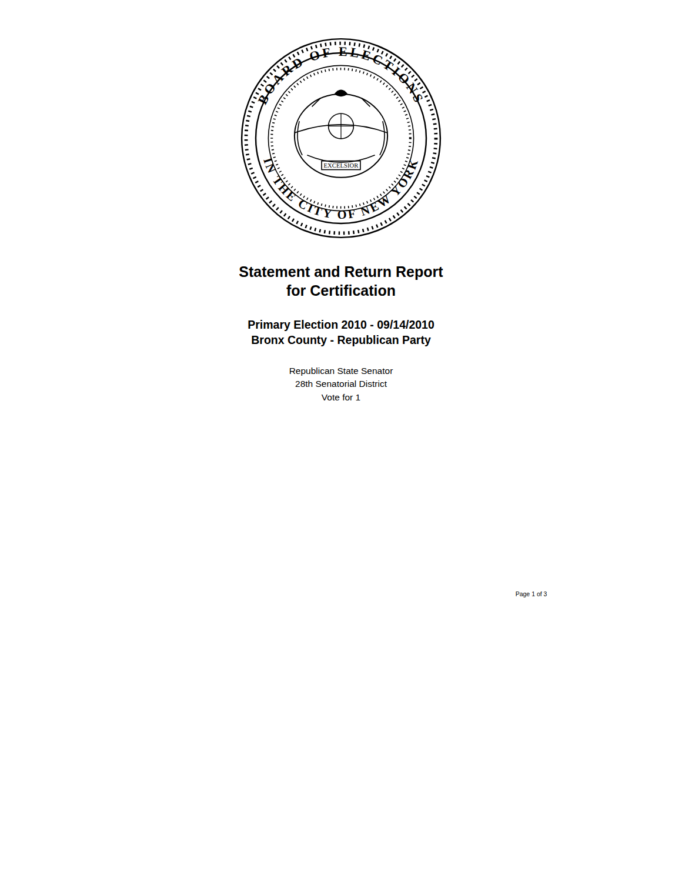Statement and Return Report
for Certification
Primary Election 2010 - 09/14/2010
Bronx County - Republican Party
Republican State Senator
28th Senatorial District
Vote for 1
Page 1 of 3